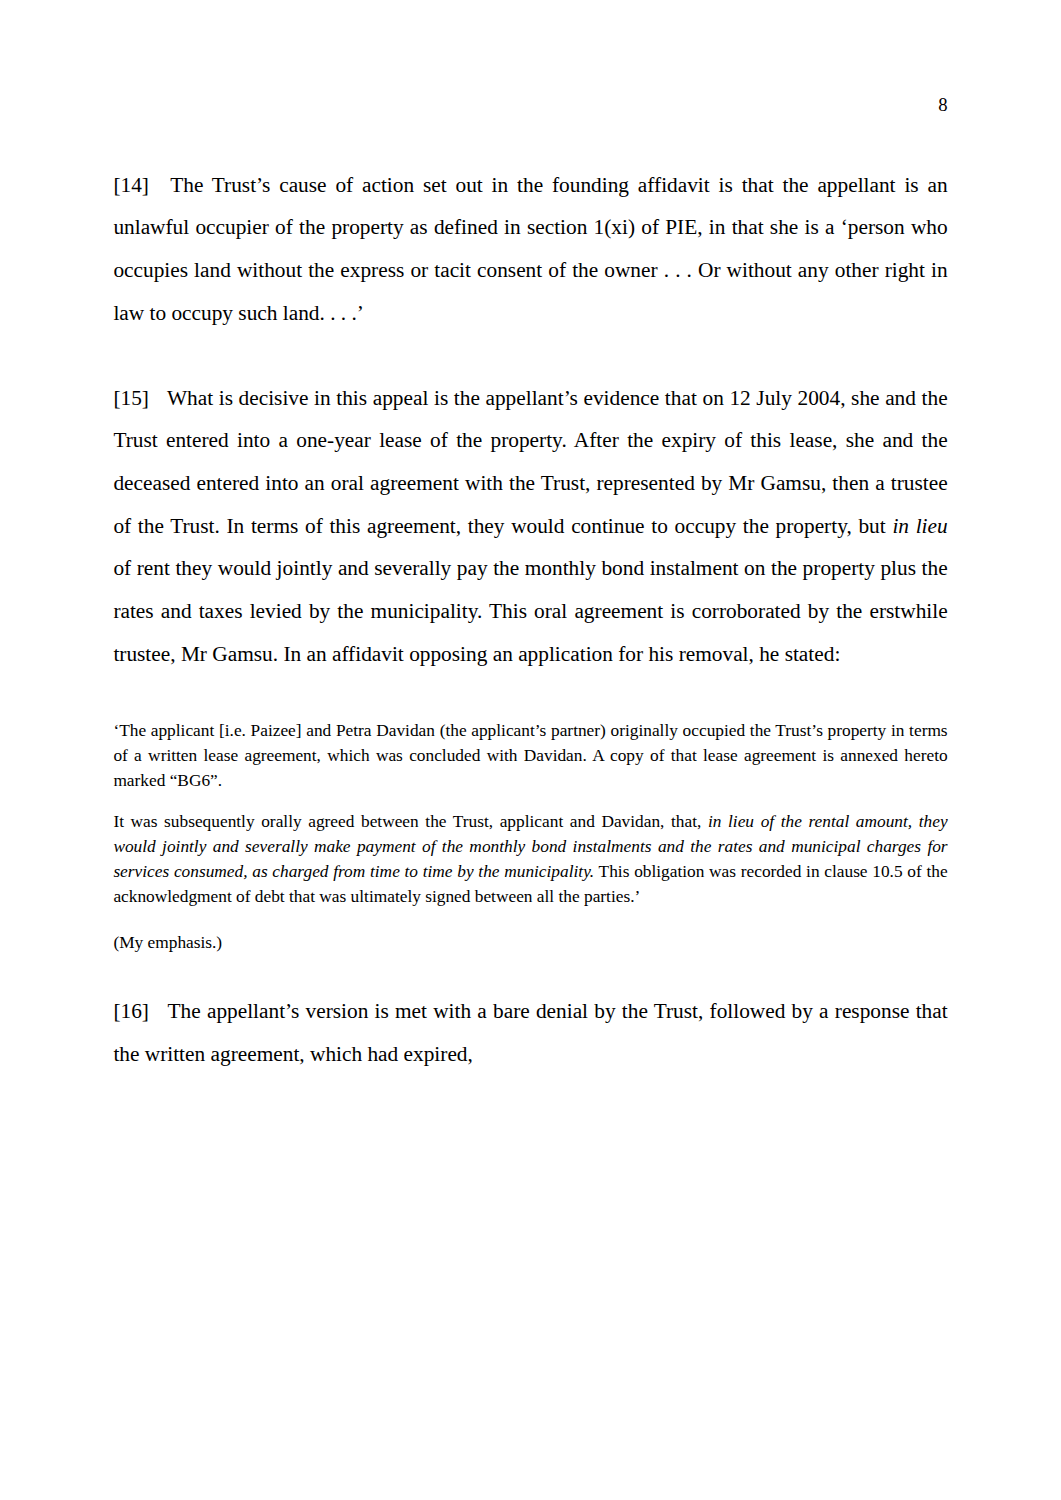8
[14] The Trust’s cause of action set out in the founding affidavit is that the appellant is an unlawful occupier of the property as defined in section 1(xi) of PIE, in that she is a ‘person who occupies land without the express or tacit consent of the owner . . . Or without any other right in law to occupy such land. . . .’
[15] What is decisive in this appeal is the appellant’s evidence that on 12 July 2004, she and the Trust entered into a one-year lease of the property. After the expiry of this lease, she and the deceased entered into an oral agreement with the Trust, represented by Mr Gamsu, then a trustee of the Trust. In terms of this agreement, they would continue to occupy the property, but in lieu of rent they would jointly and severally pay the monthly bond instalment on the property plus the rates and taxes levied by the municipality. This oral agreement is corroborated by the erstwhile trustee, Mr Gamsu. In an affidavit opposing an application for his removal, he stated:
‘The applicant [i.e. Paizee] and Petra Davidan (the applicant’s partner) originally occupied the Trust’s property in terms of a written lease agreement, which was concluded with Davidan. A copy of that lease agreement is annexed hereto marked “BG6”.
It was subsequently orally agreed between the Trust, applicant and Davidan, that, in lieu of the rental amount, they would jointly and severally make payment of the monthly bond instalments and the rates and municipal charges for services consumed, as charged from time to time by the municipality. This obligation was recorded in clause 10.5 of the acknowledgment of debt that was ultimately signed between all the parties.’
(My emphasis.)
[16] The appellant’s version is met with a bare denial by the Trust, followed by a response that the written agreement, which had expired,